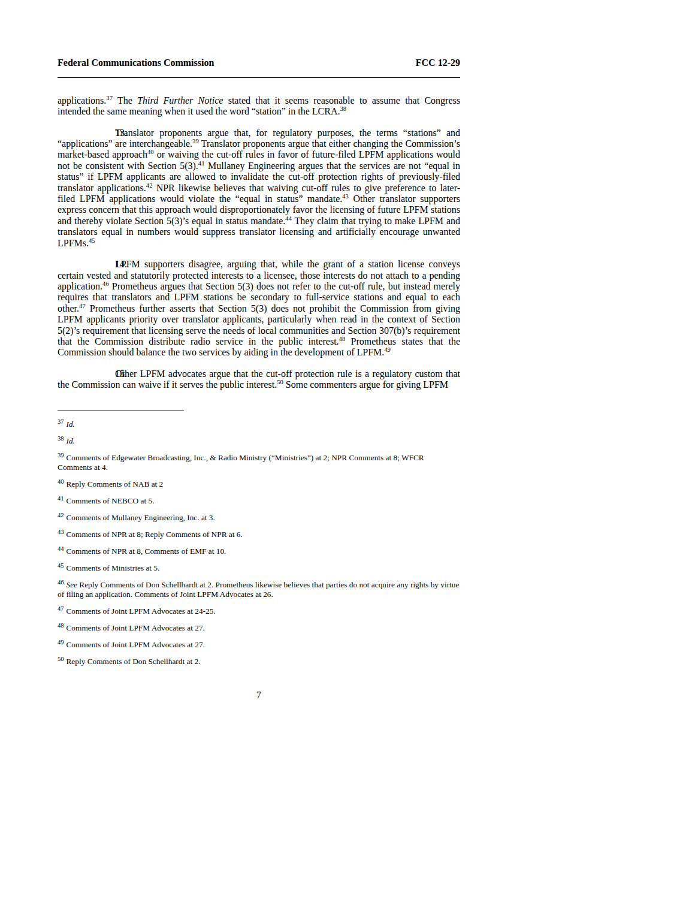Federal Communications Commission FCC 12-29
applications.37 The Third Further Notice stated that it seems reasonable to assume that Congress intended the same meaning when it used the word “station” in the LCRA.38
13. Translator proponents argue that, for regulatory purposes, the terms “stations” and “applications” are interchangeable.39 Translator proponents argue that either changing the Commission’s market-based approach40 or waiving the cut-off rules in favor of future-filed LPFM applications would not be consistent with Section 5(3).41 Mullaney Engineering argues that the services are not “equal in status” if LPFM applicants are allowed to invalidate the cut-off protection rights of previously-filed translator applications.42 NPR likewise believes that waiving cut-off rules to give preference to later-filed LPFM applications would violate the “equal in status” mandate.43 Other translator supporters express concern that this approach would disproportionately favor the licensing of future LPFM stations and thereby violate Section 5(3)’s equal in status mandate.44 They claim that trying to make LPFM and translators equal in numbers would suppress translator licensing and artificially encourage unwanted LPFMs.45
14. LPFM supporters disagree, arguing that, while the grant of a station license conveys certain vested and statutorily protected interests to a licensee, those interests do not attach to a pending application.46 Prometheus argues that Section 5(3) does not refer to the cut-off rule, but instead merely requires that translators and LPFM stations be secondary to full-service stations and equal to each other.47 Prometheus further asserts that Section 5(3) does not prohibit the Commission from giving LPFM applicants priority over translator applicants, particularly when read in the context of Section 5(2)’s requirement that licensing serve the needs of local communities and Section 307(b)’s requirement that the Commission distribute radio service in the public interest.48 Prometheus states that the Commission should balance the two services by aiding in the development of LPFM.49
15. Other LPFM advocates argue that the cut-off protection rule is a regulatory custom that the Commission can waive if it serves the public interest.50 Some commenters argue for giving LPFM
37 Id.
38 Id.
39 Comments of Edgewater Broadcasting, Inc., & Radio Ministry (“Ministries”) at 2; NPR Comments at 8; WFCR Comments at 4.
40 Reply Comments of NAB at 2
41 Comments of NEBCO at 5.
42 Comments of Mullaney Engineering, Inc. at 3.
43 Comments of NPR at 8; Reply Comments of NPR at 6.
44 Comments of NPR at 8, Comments of EMF at 10.
45 Comments of Ministries at 5.
46 See Reply Comments of Don Schellhardt at 2. Prometheus likewise believes that parties do not acquire any rights by virtue of filing an application. Comments of Joint LPFM Advocates at 26.
47 Comments of Joint LPFM Advocates at 24-25.
48 Comments of Joint LPFM Advocates at 27.
49 Comments of Joint LPFM Advocates at 27.
50 Reply Comments of Don Schellhardt at 2.
7